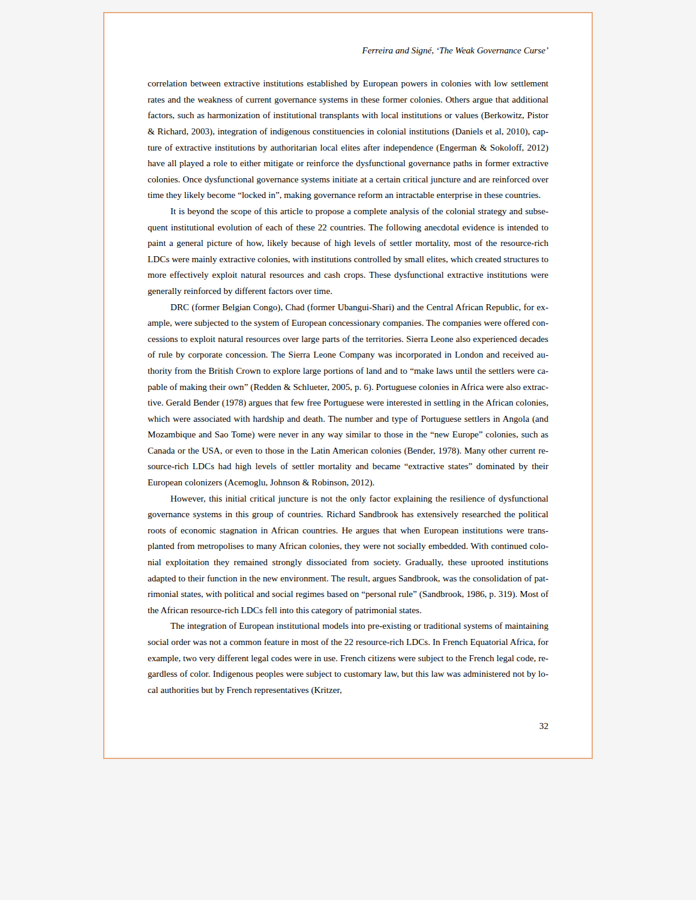Ferreira and Signé, ‘The Weak Governance Curse’
correlation between extractive institutions established by European powers in colonies with low settlement rates and the weakness of current governance systems in these former colonies. Others argue that additional factors, such as harmonization of institutional transplants with local institutions or values (Berkowitz, Pistor & Richard, 2003), integration of indigenous constituencies in colonial institutions (Daniels et al, 2010), capture of extractive institutions by authoritarian local elites after independence (Engerman & Sokoloff, 2012) have all played a role to either mitigate or reinforce the dysfunctional governance paths in former extractive colonies. Once dysfunctional governance systems initiate at a certain critical juncture and are reinforced over time they likely become “locked in”, making governance reform an intractable enterprise in these countries.
It is beyond the scope of this article to propose a complete analysis of the colonial strategy and subsequent institutional evolution of each of these 22 countries. The following anecdotal evidence is intended to paint a general picture of how, likely because of high levels of settler mortality, most of the resource-rich LDCs were mainly extractive colonies, with institutions controlled by small elites, which created structures to more effectively exploit natural resources and cash crops. These dysfunctional extractive institutions were generally reinforced by different factors over time.
DRC (former Belgian Congo), Chad (former Ubangui-Shari) and the Central African Republic, for example, were subjected to the system of European concessionary companies. The companies were offered concessions to exploit natural resources over large parts of the territories. Sierra Leone also experienced decades of rule by corporate concession. The Sierra Leone Company was incorporated in London and received authority from the British Crown to explore large portions of land and to “make laws until the settlers were capable of making their own” (Redden & Schlueter, 2005, p. 6). Portuguese colonies in Africa were also extractive. Gerald Bender (1978) argues that few free Portuguese were interested in settling in the African colonies, which were associated with hardship and death. The number and type of Portuguese settlers in Angola (and Mozambique and Sao Tome) were never in any way similar to those in the “new Europe” colonies, such as Canada or the USA, or even to those in the Latin American colonies (Bender, 1978). Many other current resource-rich LDCs had high levels of settler mortality and became “extractive states” dominated by their European colonizers (Acemoglu, Johnson & Robinson, 2012).
However, this initial critical juncture is not the only factor explaining the resilience of dysfunctional governance systems in this group of countries. Richard Sandbrook has extensively researched the political roots of economic stagnation in African countries. He argues that when European institutions were transplanted from metropolises to many African colonies, they were not socially embedded. With continued colonial exploitation they remained strongly dissociated from society. Gradually, these uprooted institutions adapted to their function in the new environment. The result, argues Sandbrook, was the consolidation of patrimonial states, with political and social regimes based on “personal rule” (Sandbrook, 1986, p. 319). Most of the African resource-rich LDCs fell into this category of patrimonial states.
The integration of European institutional models into pre-existing or traditional systems of maintaining social order was not a common feature in most of the 22 resource-rich LDCs. In French Equatorial Africa, for example, two very different legal codes were in use. French citizens were subject to the French legal code, regardless of color. Indigenous peoples were subject to customary law, but this law was administered not by local authorities but by French representatives (Kritzer,
32